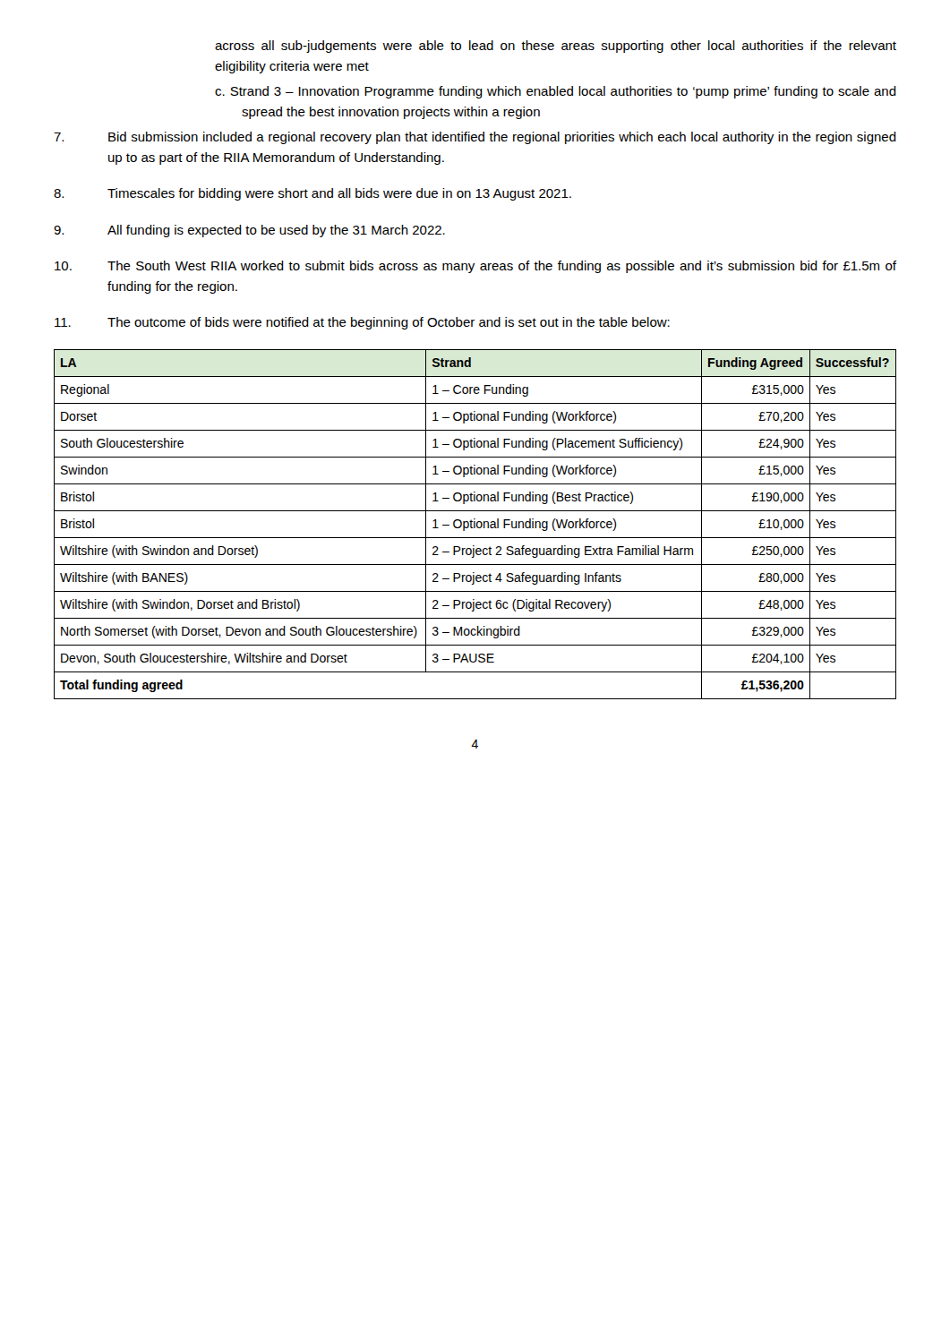across all sub-judgements were able to lead on these areas supporting other local authorities if the relevant eligibility criteria were met
c. Strand 3 – Innovation Programme funding which enabled local authorities to ‘pump prime’ funding to scale and spread the best innovation projects within a region
7.
Bid submission included a regional recovery plan that identified the regional priorities which each local authority in the region signed up to as part of the RIIA Memorandum of Understanding.
8.
Timescales for bidding were short and all bids were due in on 13 August 2021.
9.
All funding is expected to be used by the 31 March 2022.
10.
The South West RIIA worked to submit bids across as many areas of the funding as possible and it’s submission bid for £1.5m of funding for the region.
11.
The outcome of bids were notified at the beginning of October and is set out in the table below:
| LA | Strand | Funding Agreed | Successful? |
| --- | --- | --- | --- |
| Regional | 1 – Core Funding | £315,000 | Yes |
| Dorset | 1 – Optional Funding (Workforce) | £70,200 | Yes |
| South Gloucestershire | 1 – Optional Funding (Placement Sufficiency) | £24,900 | Yes |
| Swindon | 1 – Optional Funding (Workforce) | £15,000 | Yes |
| Bristol | 1 – Optional Funding (Best Practice) | £190,000 | Yes |
| Bristol | 1 – Optional Funding (Workforce) | £10,000 | Yes |
| Wiltshire (with Swindon and Dorset) | 2 – Project 2 Safeguarding Extra Familial Harm | £250,000 | Yes |
| Wiltshire (with BANES) | 2 – Project 4 Safeguarding Infants | £80,000 | Yes |
| Wiltshire (with Swindon, Dorset and Bristol) | 2 – Project 6c (Digital Recovery) | £48,000 | Yes |
| North Somerset (with Dorset, Devon and South Gloucestershire) | 3 – Mockingbird | £329,000 | Yes |
| Devon, South Gloucestershire, Wiltshire and Dorset | 3 – PAUSE | £204,100 | Yes |
| Total funding agreed | £1,536,200 | |
4